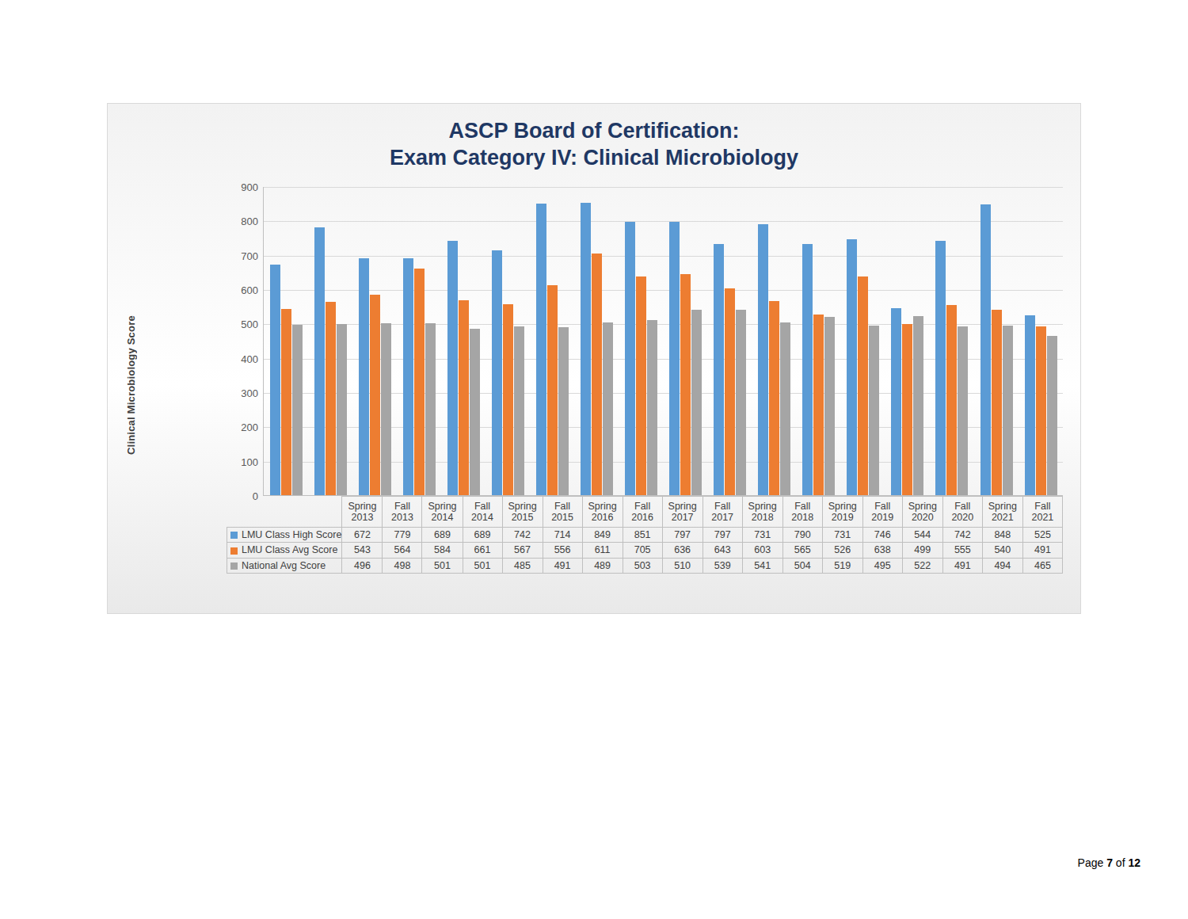ASCP Board of Certification:
Exam Category IV: Clinical Microbiology
Clinical Microbiology Score
900
800
700
600
500
400
300
200
100
0
| | Spring 2013 | Fall 2013 | Spring 2014 | Fall 2014 | Spring 2015 | Fall 2015 | Spring 2016 | Fall 2016 | Spring 2017 | Fall 2017 | Spring 2018 | Fall 2018 | Spring 2019 | Fall 2019 | Spring 2020 | Fall 2020 | Spring 2021 | Fall 2021 |
| --- | --- | --- | --- | --- | --- | --- | --- | --- | --- | --- | --- | --- | --- | --- | --- | --- | --- | --- |
| LMU Class High Score | 672 | 779 | 689 | 689 | 742 | 714 | 849 | 851 | 797 | 797 | 731 | 790 | 731 | 746 | 544 | 742 | 848 | 525 |
| LMU Class Avg Score | 543 | 564 | 584 | 661 | 567 | 556 | 611 | 705 | 636 | 643 | 603 | 565 | 526 | 638 | 499 | 555 | 540 | 491 |
| National Avg Score | 496 | 498 | 501 | 501 | 485 | 491 | 489 | 503 | 510 | 539 | 541 | 504 | 519 | 495 | 522 | 491 | 494 | 465 |
Page 7 of 12